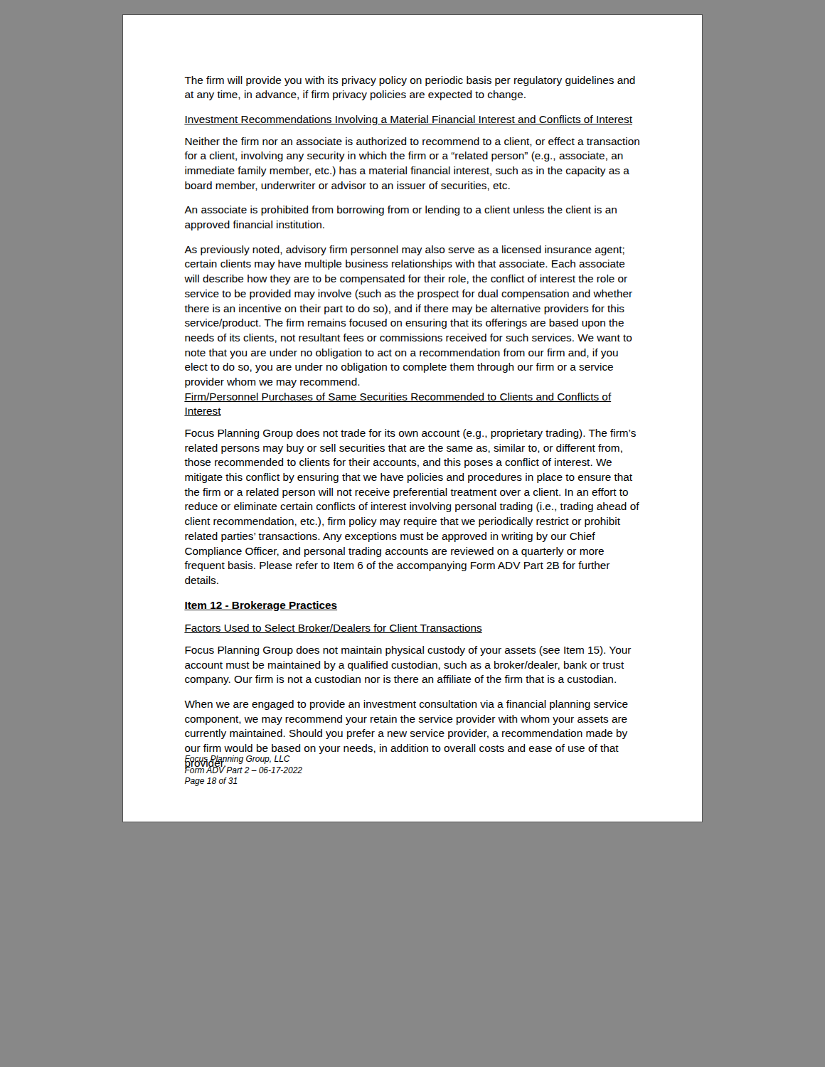The firm will provide you with its privacy policy on periodic basis per regulatory guidelines and at any time, in advance, if firm privacy policies are expected to change.
Investment Recommendations Involving a Material Financial Interest and Conflicts of Interest
Neither the firm nor an associate is authorized to recommend to a client, or effect a transaction for a client, involving any security in which the firm or a “related person” (e.g., associate, an immediate family member, etc.) has a material financial interest, such as in the capacity as a board member, underwriter or advisor to an issuer of securities, etc.
An associate is prohibited from borrowing from or lending to a client unless the client is an approved financial institution.
As previously noted, advisory firm personnel may also serve as a licensed insurance agent; certain clients may have multiple business relationships with that associate. Each associate will describe how they are to be compensated for their role, the conflict of interest the role or service to be provided may involve (such as the prospect for dual compensation and whether there is an incentive on their part to do so), and if there may be alternative providers for this service/product. The firm remains focused on ensuring that its offerings are based upon the needs of its clients, not resultant fees or commissions received for such services. We want to note that you are under no obligation to act on a recommendation from our firm and, if you elect to do so, you are under no obligation to complete them through our firm or a service provider whom we may recommend.
Firm/Personnel Purchases of Same Securities Recommended to Clients and Conflicts of Interest
Focus Planning Group does not trade for its own account (e.g., proprietary trading). The firm’s related persons may buy or sell securities that are the same as, similar to, or different from, those recommended to clients for their accounts, and this poses a conflict of interest. We mitigate this conflict by ensuring that we have policies and procedures in place to ensure that the firm or a related person will not receive preferential treatment over a client. In an effort to reduce or eliminate certain conflicts of interest involving personal trading (i.e., trading ahead of client recommendation, etc.), firm policy may require that we periodically restrict or prohibit related parties’ transactions. Any exceptions must be approved in writing by our Chief Compliance Officer, and personal trading accounts are reviewed on a quarterly or more frequent basis. Please refer to Item 6 of the accompanying Form ADV Part 2B for further details.
Item 12 - Brokerage Practices
Factors Used to Select Broker/Dealers for Client Transactions
Focus Planning Group does not maintain physical custody of your assets (see Item 15). Your account must be maintained by a qualified custodian, such as a broker/dealer, bank or trust company. Our firm is not a custodian nor is there an affiliate of the firm that is a custodian.
When we are engaged to provide an investment consultation via a financial planning service component, we may recommend your retain the service provider with whom your assets are currently maintained. Should you prefer a new service provider, a recommendation made by our firm would be based on your needs, in addition to overall costs and ease of use of that provider.
Focus Planning Group, LLC
Form ADV Part 2 – 06-17-2022
Page 18 of 31